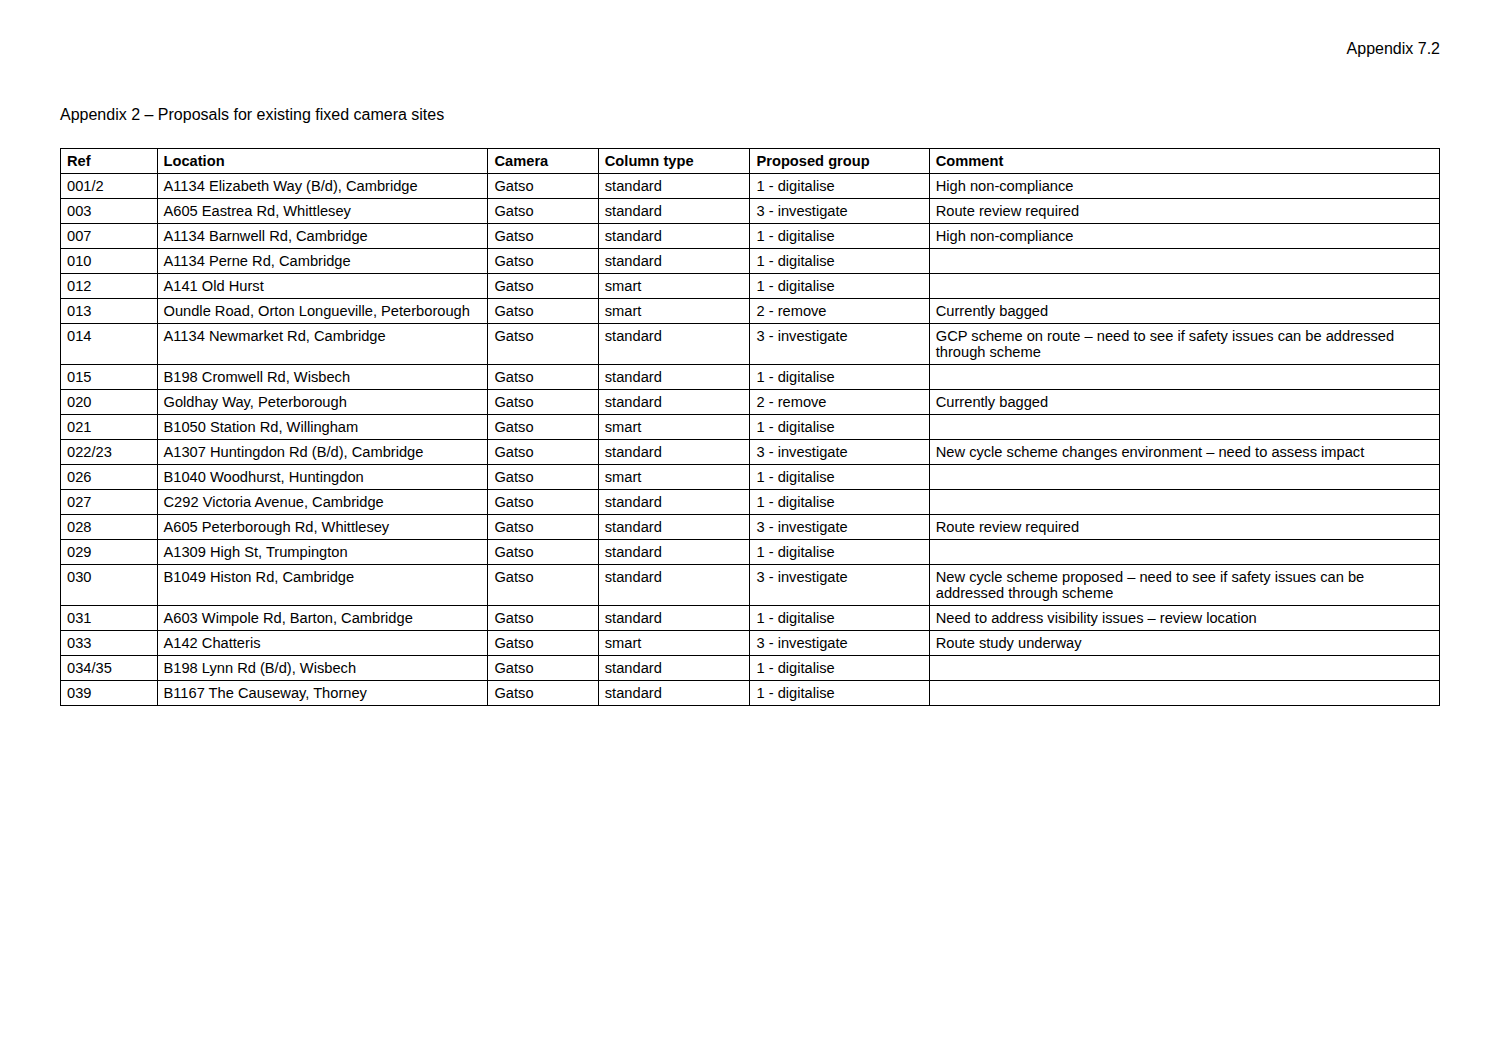Appendix 7.2
Appendix 2 – Proposals for existing fixed camera sites
| Ref | Location | Camera | Column type | Proposed group | Comment |
| --- | --- | --- | --- | --- | --- |
| 001/2 | A1134 Elizabeth Way (B/d), Cambridge | Gatso | standard | 1 - digitalise | High non-compliance |
| 003 | A605 Eastrea Rd, Whittlesey | Gatso | standard | 3 - investigate | Route review required |
| 007 | A1134 Barnwell Rd, Cambridge | Gatso | standard | 1 - digitalise | High non-compliance |
| 010 | A1134 Perne Rd, Cambridge | Gatso | standard | 1 - digitalise | |
| 012 | A141 Old Hurst | Gatso | smart | 1 - digitalise | |
| 013 | Oundle Road, Orton Longueville, Peterborough | Gatso | smart | 2 - remove | Currently bagged |
| 014 | A1134 Newmarket Rd, Cambridge | Gatso | standard | 3 - investigate | GCP scheme on route – need to see if safety issues can be addressed through scheme |
| 015 | B198 Cromwell Rd, Wisbech | Gatso | standard | 1 - digitalise | |
| 020 | Goldhay Way, Peterborough | Gatso | standard | 2 - remove | Currently bagged |
| 021 | B1050 Station Rd, Willingham | Gatso | smart | 1 - digitalise | |
| 022/23 | A1307 Huntingdon Rd (B/d), Cambridge | Gatso | standard | 3 - investigate | New cycle scheme changes environment – need to assess impact |
| 026 | B1040 Woodhurst, Huntingdon | Gatso | smart | 1 - digitalise | |
| 027 | C292 Victoria Avenue, Cambridge | Gatso | standard | 1 - digitalise | |
| 028 | A605 Peterborough Rd, Whittlesey | Gatso | standard | 3 - investigate | Route review required |
| 029 | A1309 High St, Trumpington | Gatso | standard | 1 - digitalise | |
| 030 | B1049 Histon Rd, Cambridge | Gatso | standard | 3 - investigate | New cycle scheme proposed – need to see if safety issues can be addressed through scheme |
| 031 | A603 Wimpole Rd, Barton, Cambridge | Gatso | standard | 1 - digitalise | Need to address visibility issues – review location |
| 033 | A142 Chatteris | Gatso | smart | 3 - investigate | Route study underway |
| 034/35 | B198 Lynn Rd (B/d), Wisbech | Gatso | standard | 1 - digitalise | |
| 039 | B1167 The Causeway, Thorney | Gatso | standard | 1 - digitalise | |